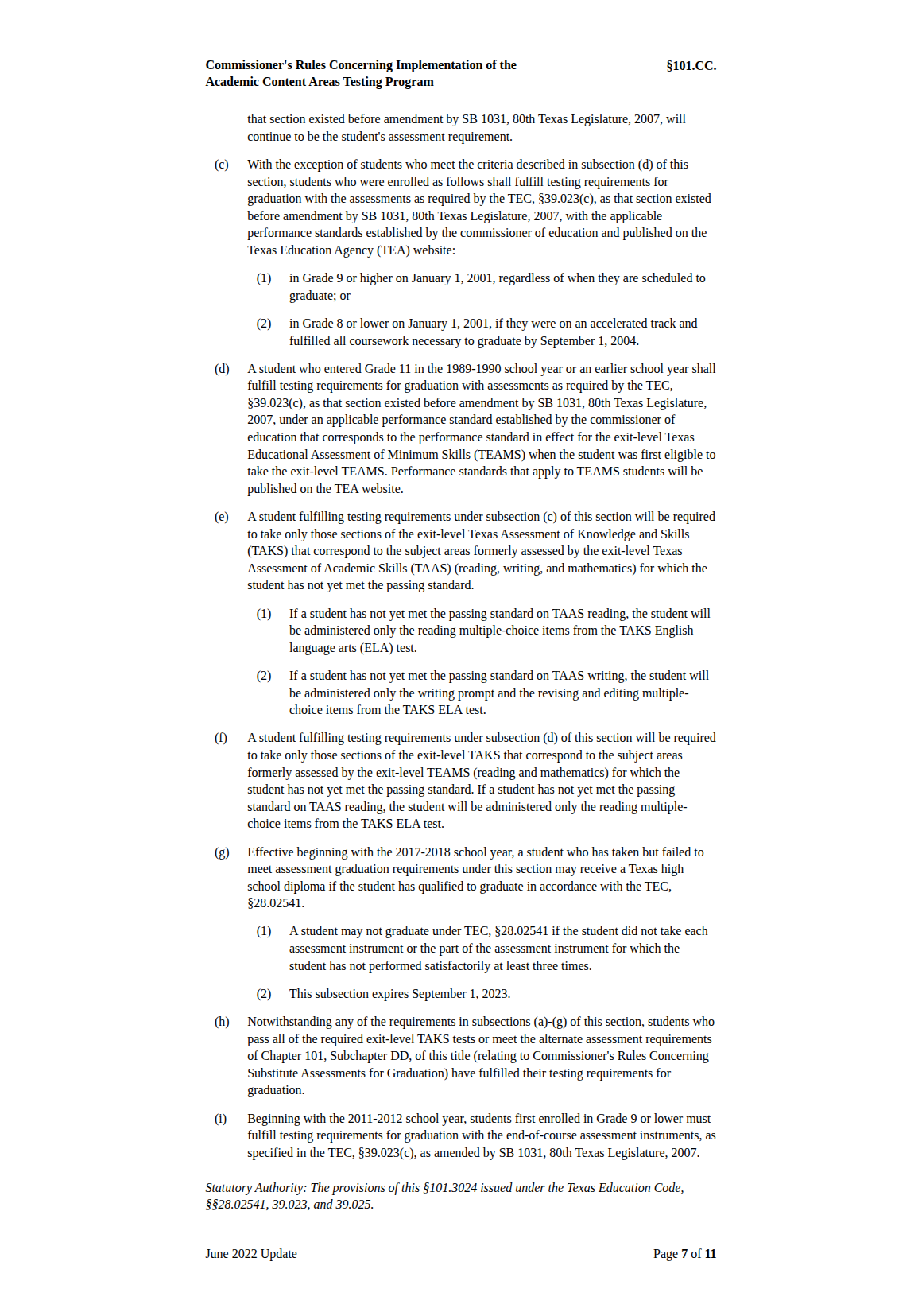Commissioner's Rules Concerning Implementation of the
Academic Content Areas Testing Program
§101.CC.
that section existed before amendment by SB 1031, 80th Texas Legislature, 2007, will continue to be the student's assessment requirement.
(c)
With the exception of students who meet the criteria described in subsection (d) of this section, students who were enrolled as follows shall fulfill testing requirements for graduation with the assessments as required by the TEC, §39.023(c), as that section existed before amendment by SB 1031, 80th Texas Legislature, 2007, with the applicable performance standards established by the commissioner of education and published on the Texas Education Agency (TEA) website:
(1)
in Grade 9 or higher on January 1, 2001, regardless of when they are scheduled to graduate; or
(2)
in Grade 8 or lower on January 1, 2001, if they were on an accelerated track and fulfilled all coursework necessary to graduate by September 1, 2004.
(d)
A student who entered Grade 11 in the 1989-1990 school year or an earlier school year shall fulfill testing requirements for graduation with assessments as required by the TEC, §39.023(c), as that section existed before amendment by SB 1031, 80th Texas Legislature, 2007, under an applicable performance standard established by the commissioner of education that corresponds to the performance standard in effect for the exit-level Texas Educational Assessment of Minimum Skills (TEAMS) when the student was first eligible to take the exit-level TEAMS. Performance standards that apply to TEAMS students will be published on the TEA website.
(e)
A student fulfilling testing requirements under subsection (c) of this section will be required to take only those sections of the exit-level Texas Assessment of Knowledge and Skills (TAKS) that correspond to the subject areas formerly assessed by the exit-level Texas Assessment of Academic Skills (TAAS) (reading, writing, and mathematics) for which the student has not yet met the passing standard.
(1)
If a student has not yet met the passing standard on TAAS reading, the student will be administered only the reading multiple-choice items from the TAKS English language arts (ELA) test.
(2)
If a student has not yet met the passing standard on TAAS writing, the student will be administered only the writing prompt and the revising and editing multiple-choice items from the TAKS ELA test.
(f)
A student fulfilling testing requirements under subsection (d) of this section will be required to take only those sections of the exit-level TAKS that correspond to the subject areas formerly assessed by the exit-level TEAMS (reading and mathematics) for which the student has not yet met the passing standard. If a student has not yet met the passing standard on TAAS reading, the student will be administered only the reading multiple-choice items from the TAKS ELA test.
(g)
Effective beginning with the 2017-2018 school year, a student who has taken but failed to meet assessment graduation requirements under this section may receive a Texas high school diploma if the student has qualified to graduate in accordance with the TEC, §28.02541.
(1)
A student may not graduate under TEC, §28.02541 if the student did not take each assessment instrument or the part of the assessment instrument for which the student has not performed satisfactorily at least three times.
(2)
This subsection expires September 1, 2023.
(h)
Notwithstanding any of the requirements in subsections (a)-(g) of this section, students who pass all of the required exit-level TAKS tests or meet the alternate assessment requirements of Chapter 101, Subchapter DD, of this title (relating to Commissioner's Rules Concerning Substitute Assessments for Graduation) have fulfilled their testing requirements for graduation.
(i)
Beginning with the 2011-2012 school year, students first enrolled in Grade 9 or lower must fulfill testing requirements for graduation with the end-of-course assessment instruments, as specified in the TEC, §39.023(c), as amended by SB 1031, 80th Texas Legislature, 2007.
Statutory Authority: The provisions of this §101.3024 issued under the Texas Education Code, §§28.02541, 39.023, and 39.025.
June 2022 Update
Page 7 of 11